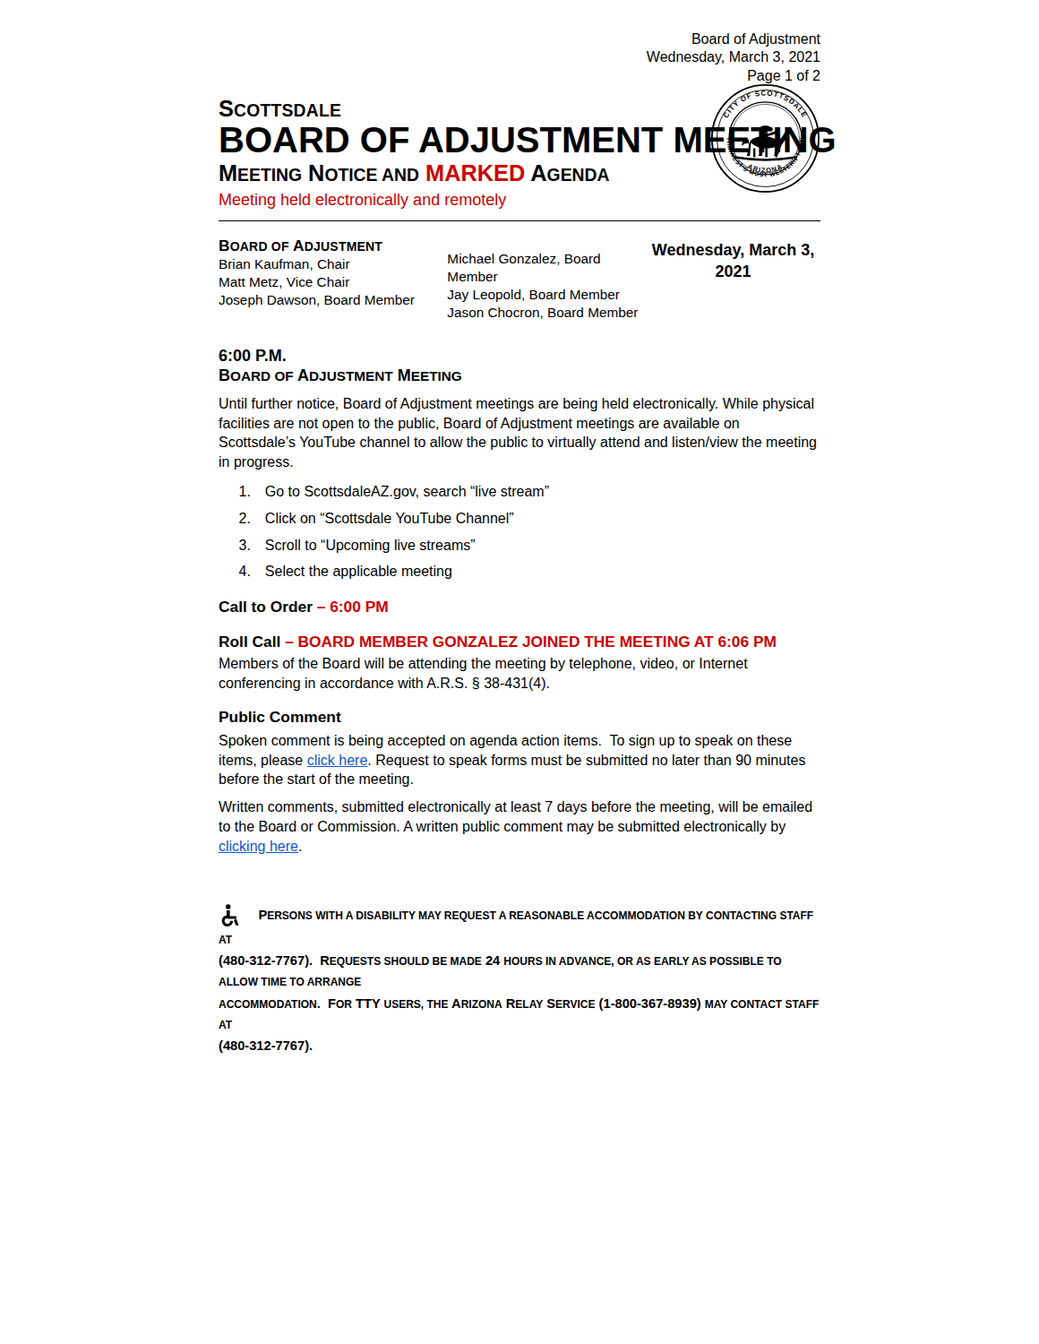Board of Adjustment
Wednesday, March 3, 2021
Page 1 of 2
CITY OF SCOTTSDALE THE WEST'S MOST WESTERN TOWN ARIZONA
SCOTTSDALE
BOARD OF ADJUSTMENT MEETING
MEETING NOTICE AND MARKED AGENDA
Meeting held electronically and remotely
| B OARD OF A DJUSTMENT Brian Kaufman, Chair Matt Metz, Vice Chair Joseph Dawson, Board Member | Michael Gonzalez, Board Member Jay Leopold, Board Member Jason Chocron, Board Member | Wednesday, March 3, 2021 |
6:00 P.M.
BOARD OF ADJUSTMENT MEETING
Until further notice, Board of Adjustment meetings are being held electronically. While physical facilities are not open to the public, Board of Adjustment meetings are available on Scottsdale’s YouTube channel to allow the public to virtually attend and listen/view the meeting in progress.
Go to ScottsdaleAZ.gov, search “live stream”
Click on “Scottsdale YouTube Channel”
Scroll to “Upcoming live streams”
Select the applicable meeting
Call to Order – 6:00 PM
Roll Call – BOARD MEMBER GONZALEZ JOINED THE MEETING AT 6:06 PM
Members of the Board will be attending the meeting by telephone, video, or Internet conferencing in accordance with A.R.S. § 38-431(4).
Public Comment
Spoken comment is being accepted on agenda action items. To sign up to speak on these items, please click here. Request to speak forms must be submitted no later than 90 minutes before the start of the meeting.
Written comments, submitted electronically at least 7 days before the meeting, will be emailed to the Board or Commission. A written public comment may be submitted electronically by clicking here.
PERSONS WITH A DISABILITY MAY REQUEST A REASONABLE ACCOMMODATION BY CONTACTING STAFF AT
(480-312-7767). REQUESTS SHOULD BE MADE 24 HOURS IN ADVANCE, OR AS EARLY AS POSSIBLE TO ALLOW TIME TO ARRANGE
ACCOMMODATION. FOR TTY USERS, THE ARIZONA RELAY SERVICE (1-800-367-8939) MAY CONTACT STAFF AT
(480-312-7767).